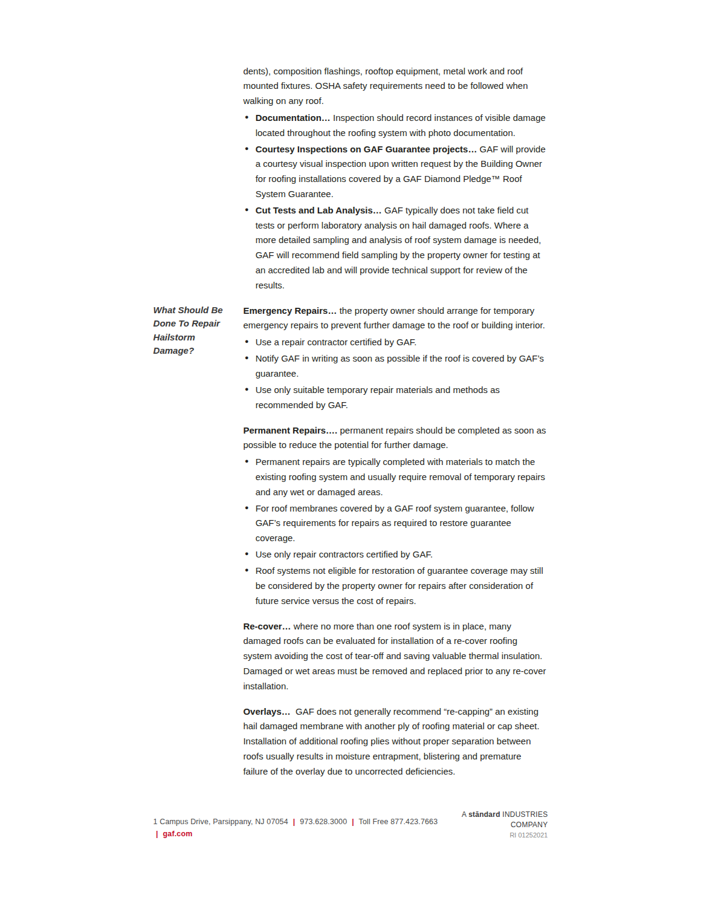dents), composition flashings, rooftop equipment, metal work and roof mounted fixtures. OSHA safety requirements need to be followed when walking on any roof.
Documentation… Inspection should record instances of visible damage located throughout the roofing system with photo documentation.
Courtesy Inspections on GAF Guarantee projects… GAF will provide a courtesy visual inspection upon written request by the Building Owner for roofing installations covered by a GAF Diamond Pledge™ Roof System Guarantee.
Cut Tests and Lab Analysis… GAF typically does not take field cut tests or perform laboratory analysis on hail damaged roofs. Where a more detailed sampling and analysis of roof system damage is needed, GAF will recommend field sampling by the property owner for testing at an accredited lab and will provide technical support for review of the results.
What Should Be Done To Repair Hailstorm Damage?
Emergency Repairs… the property owner should arrange for temporary emergency repairs to prevent further damage to the roof or building interior.
Use a repair contractor certified by GAF.
Notify GAF in writing as soon as possible if the roof is covered by GAF’s guarantee.
Use only suitable temporary repair materials and methods as recommended by GAF.
Permanent Repairs…. permanent repairs should be completed as soon as possible to reduce the potential for further damage.
Permanent repairs are typically completed with materials to match the existing roofing system and usually require removal of temporary repairs and any wet or damaged areas.
For roof membranes covered by a GAF roof system guarantee, follow GAF’s requirements for repairs as required to restore guarantee coverage.
Use only repair contractors certified by GAF.
Roof systems not eligible for restoration of guarantee coverage may still be considered by the property owner for repairs after consideration of future service versus the cost of repairs.
Re-cover… where no more than one roof system is in place, many damaged roofs can be evaluated for installation of a re-cover roofing system avoiding the cost of tear-off and saving valuable thermal insulation. Damaged or wet areas must be removed and replaced prior to any re-cover installation.
Overlays… GAF does not generally recommend “re-capping” an existing hail damaged membrane with another ply of roofing material or cap sheet. Installation of additional roofing plies without proper separation between roofs usually results in moisture entrapment, blistering and premature failure of the overlay due to uncorrected deficiencies.
1 Campus Drive, Parsippany, NJ 07054 | 973.628.3000 | Toll Free 877.423.7663 | gaf.com
A stāndard INDUSTRIES COMPANY
RI 01252021